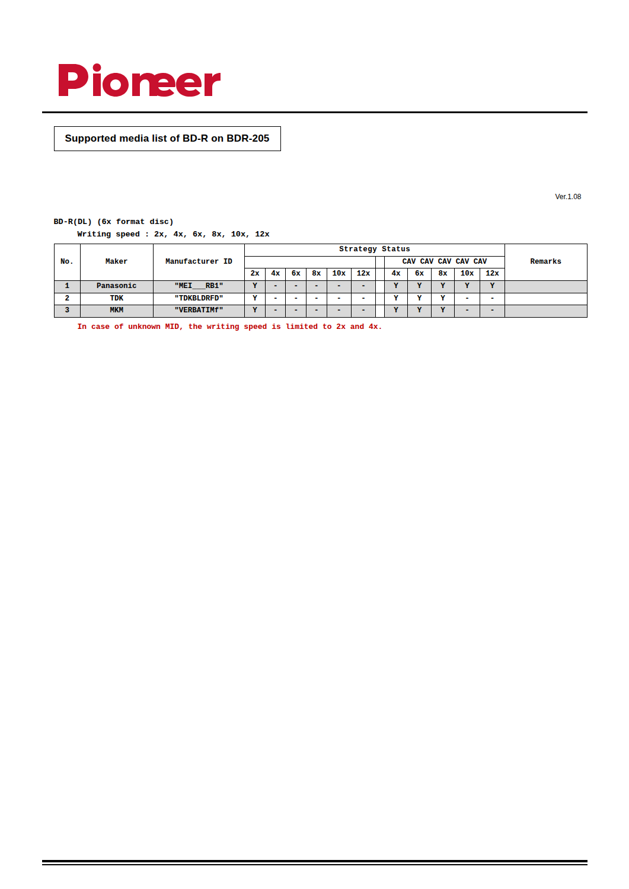Supported media list of BD-R on BDR-205
Ver.1.08
BD-R(DL) (6x format disc)
Writing speed : 2x, 4x, 6x, 8x, 10x, 12x
| No. | Maker | Manufacturer ID | Strategy Status | Remarks |
| --- | --- | --- | --- | --- |
| | | CAV CAV CAV CAV CAV |
| 2x | 4x | 6x | 8x | 10x | 12x | | 4x | 6x | 8x | 10x | 12x |
| 1 | Panasonic | "MEI___RB1" | Y | - | - | - | - | - | | Y | Y | Y | Y | Y | |
| 2 | TDK | "TDKBLDRFD" | Y | - | - | - | - | - | | Y | Y | Y | - | - | |
| 3 | MKM | "VERBATIMf" | Y | - | - | - | - | - | | Y | Y | Y | - | - | |
In case of unknown MID, the writing speed is limited to 2x and 4x.